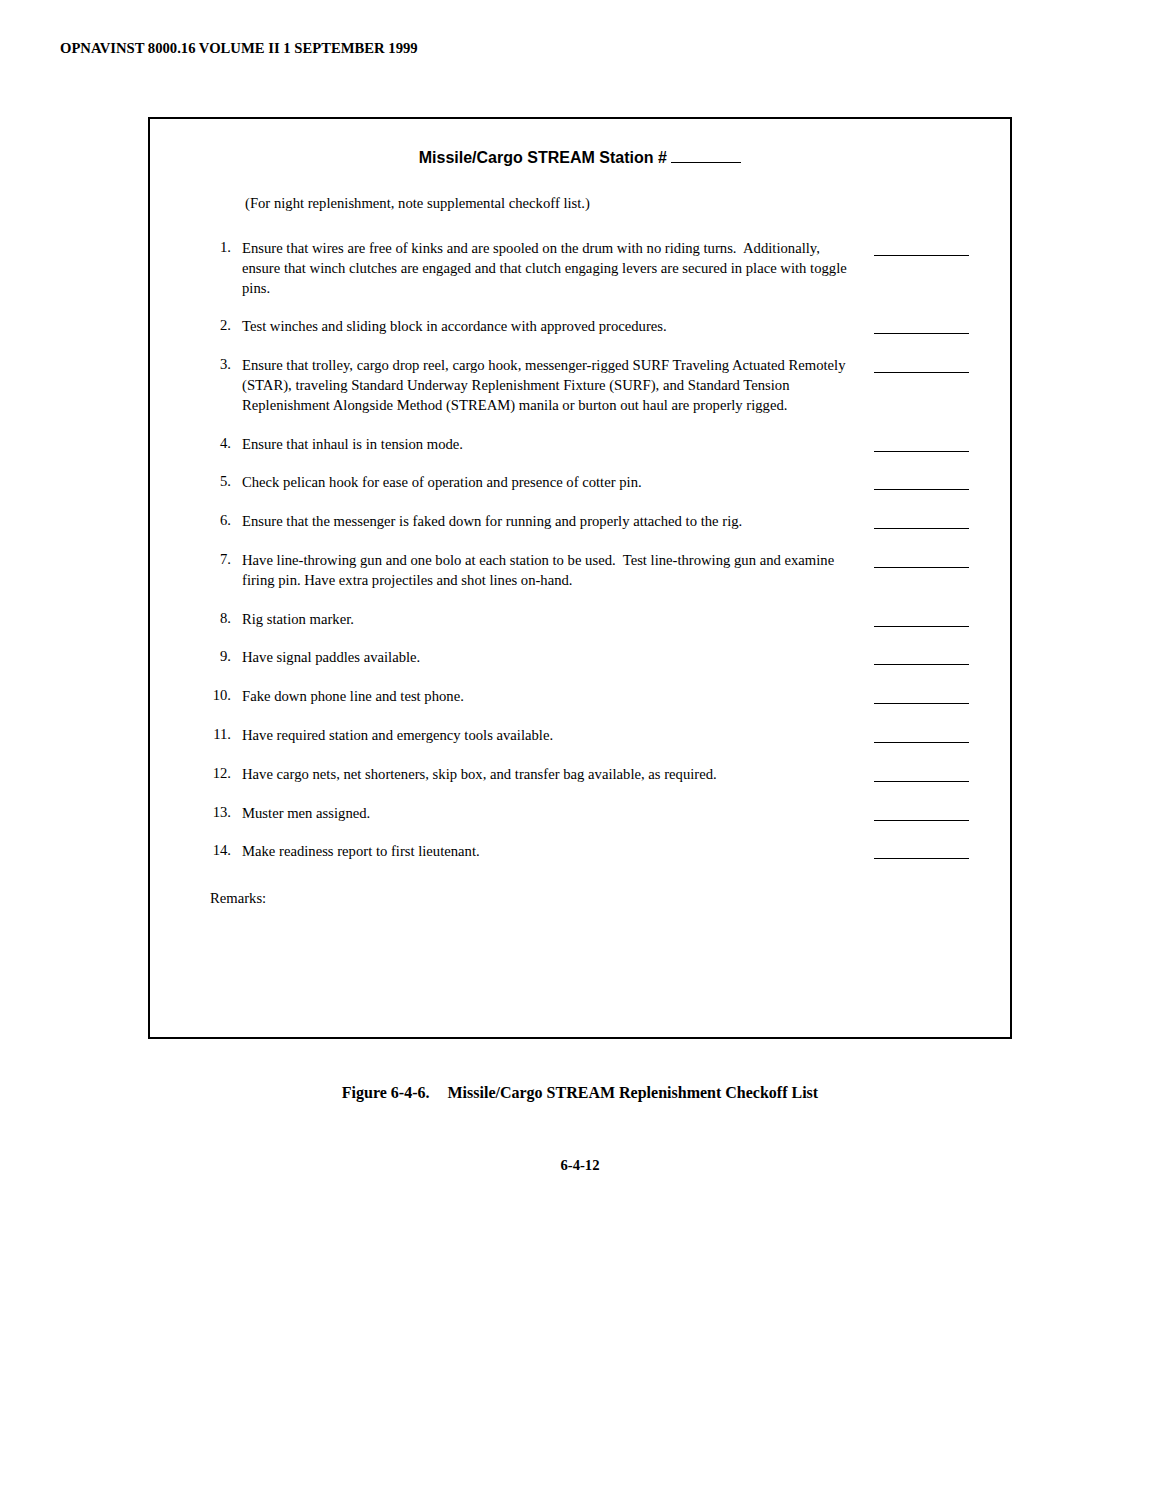OPNAVINST 8000.16 VOLUME II 1 SEPTEMBER 1999
Missile/Cargo STREAM Station #
(For night replenishment, note supplemental checkoff list.)
| 1. | Ensure that wires are free of kinks and are spooled on the drum with no riding turns. Additionally, ensure that winch clutches are engaged and that clutch engaging levers are secured in place with toggle pins. | |
| 2. | Test winches and sliding block in accordance with approved procedures. | |
| 3. | Ensure that trolley, cargo drop reel, cargo hook, messenger-rigged SURF Traveling Actuated Remotely (STAR), traveling Standard Underway Replenishment Fixture (SURF), and Standard Tension Replenishment Alongside Method (STREAM) manila or burton out haul are properly rigged. | |
| 4. | Ensure that inhaul is in tension mode. | |
| 5. | Check pelican hook for ease of operation and presence of cotter pin. | |
| 6. | Ensure that the messenger is faked down for running and properly attached to the rig. | |
| 7. | Have line-throwing gun and one bolo at each station to be used. Test line-throwing gun and examine firing pin. Have extra projectiles and shot lines on-hand. | |
| 8. | Rig station marker. | |
| 9. | Have signal paddles available. | |
| 10. | Fake down phone line and test phone. | |
| 11. | Have required station and emergency tools available. | |
| 12. | Have cargo nets, net shorteners, skip box, and transfer bag available, as required. | |
| 13. | Muster men assigned. | |
| 14. | Make readiness report to first lieutenant. | |
Remarks:
Figure 6-4-6. Missile/Cargo STREAM Replenishment Checkoff List
6-4-12